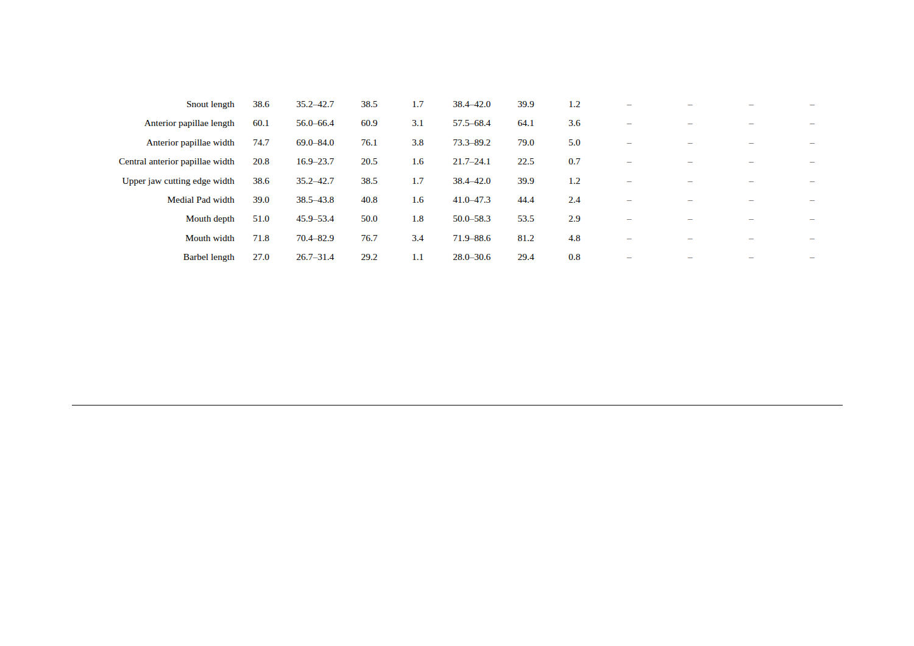| Snout length | 38.6 | 35.2–42.7 | 38.5 | 1.7 | 38.4–42.0 | 39.9 | 1.2 | – | – | – | – |
| Anterior papillae length | 60.1 | 56.0–66.4 | 60.9 | 3.1 | 57.5–68.4 | 64.1 | 3.6 | – | – | – | – |
| Anterior papillae width | 74.7 | 69.0–84.0 | 76.1 | 3.8 | 73.3–89.2 | 79.0 | 5.0 | – | – | – | – |
| Central anterior papillae width | 20.8 | 16.9–23.7 | 20.5 | 1.6 | 21.7–24.1 | 22.5 | 0.7 | – | – | – | – |
| Upper jaw cutting edge width | 38.6 | 35.2–42.7 | 38.5 | 1.7 | 38.4–42.0 | 39.9 | 1.2 | – | – | – | – |
| Medial Pad width | 39.0 | 38.5–43.8 | 40.8 | 1.6 | 41.0–47.3 | 44.4 | 2.4 | – | – | – | – |
| Mouth depth | 51.0 | 45.9–53.4 | 50.0 | 1.8 | 50.0–58.3 | 53.5 | 2.9 | – | – | – | – |
| Mouth width | 71.8 | 70.4–82.9 | 76.7 | 3.4 | 71.9–88.6 | 81.2 | 4.8 | – | – | – | – |
| Barbel length | 27.0 | 26.7–31.4 | 29.2 | 1.1 | 28.0–30.6 | 29.4 | 0.8 | – | – | – | – |